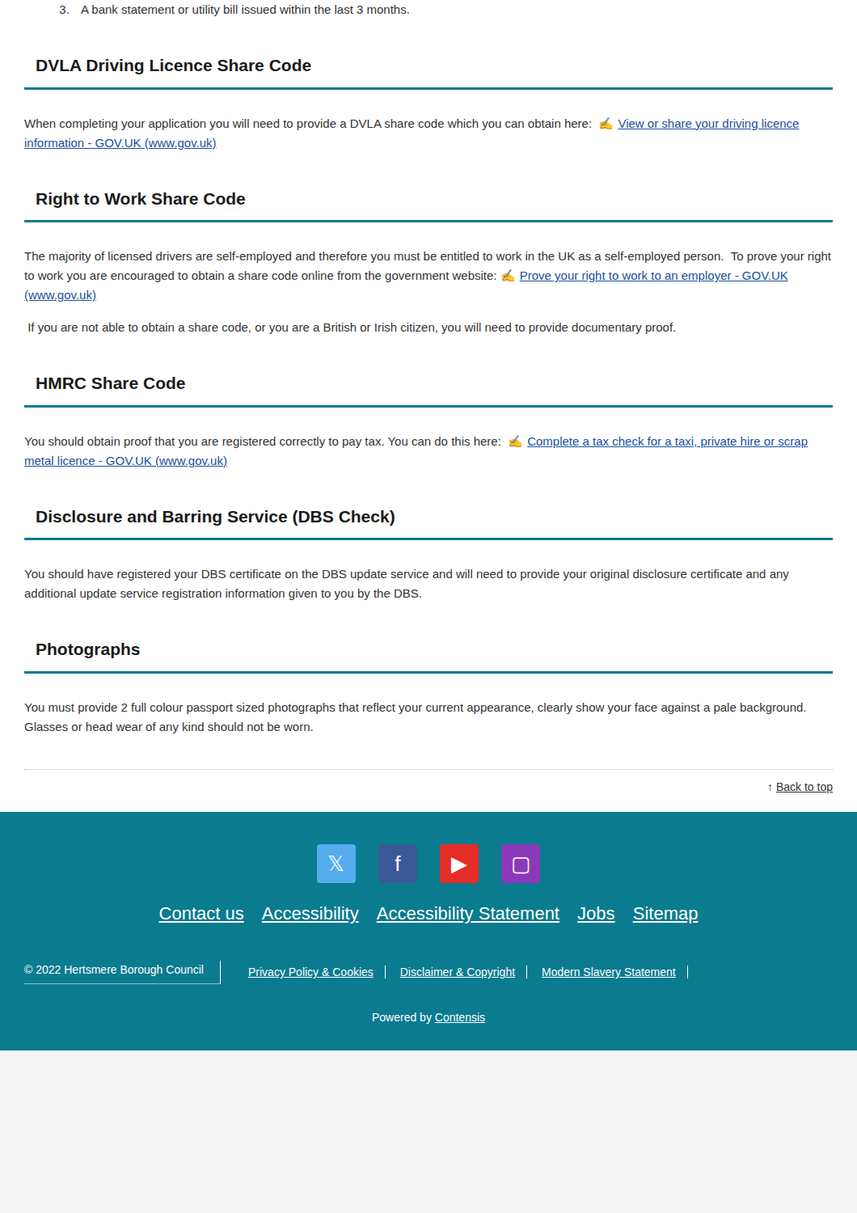A bank statement or utility bill issued within the last 3 months.
DVLA Driving Licence Share Code
When completing your application you will need to provide a DVLA share code which you can obtain here: View or share your driving licence information - GOV.UK (www.gov.uk)
Right to Work Share Code
The majority of licensed drivers are self-employed and therefore you must be entitled to work in the UK as a self-employed person. To prove your right to work you are encouraged to obtain a share code online from the government website: Prove your right to work to an employer - GOV.UK (www.gov.uk)
If you are not able to obtain a share code, or you are a British or Irish citizen, you will need to provide documentary proof.
HMRC Share Code
You should obtain proof that you are registered correctly to pay tax. You can do this here: Complete a tax check for a taxi, private hire or scrap metal licence - GOV.UK (www.gov.uk)
Disclosure and Barring Service (DBS Check)
You should have registered your DBS certificate on the DBS update service and will need to provide your original disclosure certificate and any additional update service registration information given to you by the DBS.
Photographs
You must provide 2 full colour passport sized photographs that reflect your current appearance, clearly show your face against a pale background. Glasses or head wear of any kind should not be worn.
↑ Back to top
𝕏 f ▶ ▢
Contact us Accessibility Accessibility Statement Jobs Sitemap
© 2022 Hertsmere Borough Council
Privacy Policy & Cookies Disclaimer & Copyright Modern Slavery Statement
Powered by Contensis